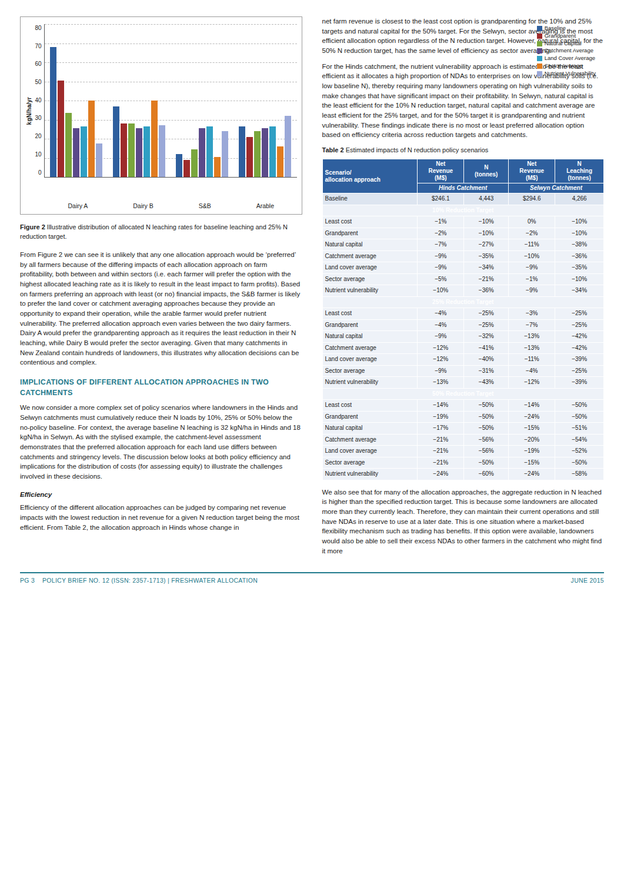Baseline
Grandparent
Natural Capital
Catchment Average
Land Cover Average
Sector Average
Nutrient Vulnerability
kgN/ha/yr
80
70
60
50
40
30
20
10
0
Dairy A
Dairy B
S&B
Arable
Figure 2 Illustrative distribution of allocated N leaching rates for baseline leaching and 25% N reduction target.
From Figure 2 we can see it is unlikely that any one allocation approach would be ‘preferred’ by all farmers because of the differing impacts of each allocation approach on farm profitability, both between and within sectors (i.e. each farmer will prefer the option with the highest allocated leaching rate as it is likely to result in the least impact to farm profits). Based on farmers preferring an approach with least (or no) financial impacts, the S&B farmer is likely to prefer the land cover or catchment averaging approaches because they provide an opportunity to expand their operation, while the arable farmer would prefer nutrient vulnerability. The preferred allocation approach even varies between the two dairy farmers. Dairy A would prefer the grandparenting approach as it requires the least reduction in their N leaching, while Dairy B would prefer the sector averaging. Given that many catchments in New Zealand contain hundreds of landowners, this illustrates why allocation decisions can be contentious and complex.
Implications of different allocation approaches in two catchments
We now consider a more complex set of policy scenarios where landowners in the Hinds and Selwyn catchments must cumulatively reduce their N loads by 10%, 25% or 50% below the no-policy baseline. For context, the average baseline N leaching is 32 kgN/ha in Hinds and 18 kgN/ha in Selwyn. As with the stylised example, the catchment-level assessment demonstrates that the preferred allocation approach for each land use differs between catchments and stringency levels. The discussion below looks at both policy efficiency and implications for the distribution of costs (for assessing equity) to illustrate the challenges involved in these decisions.
Efficiency
Efficiency of the different allocation approaches can be judged by comparing net revenue impacts with the lowest reduction in net revenue for a given N reduction target being the most efficient. From Table 2, the allocation approach in Hinds whose change in
net farm revenue is closest to the least cost option is grandparenting for the 10% and 25% targets and natural capital for the 50% target. For the Selwyn, sector averaging is the most efficient allocation option regardless of the N reduction target. However, natural capital, for the 50% N reduction target, has the same level of efficiency as sector averaging.
For the Hinds catchment, the nutrient vulnerability approach is estimated to be the least efficient as it allocates a high proportion of NDAs to enterprises on low vulnerability soils (i.e. low baseline N), thereby requiring many landowners operating on high vulnerability soils to make changes that have significant impact on their profitability. In Selwyn, natural capital is the least efficient for the 10% N reduction target, natural capital and catchment average are least efficient for the 25% target, and for the 50% target it is grandparenting and nutrient vulnerability. These findings indicate there is no most or least preferred allocation option based on efficiency criteria across reduction targets and catchments.
Table 2 Estimated impacts of N reduction policy scenarios
| Scenario/ allocation approach | Net Revenue (M$) | N (tonnes) | Net Revenue (M$) | N Leaching (tonnes) |
| --- | --- | --- | --- | --- |
| Hinds Catchment | Selwyn Catchment |
| Baseline | $246.1 | 4,443 | $294.6 | 4,266 |
| 10% Reduction Target |
| Least cost | −1% | −10% | 0% | −10% |
| Grandparent | −2% | −10% | −2% | −10% |
| Natural capital | −7% | −27% | −11% | −38% |
| Catchment average | −9% | −35% | −10% | −36% |
| Land cover average | −9% | −34% | −9% | −35% |
| Sector average | −5% | −21% | −1% | −10% |
| Nutrient vulnerability | −10% | −36% | −9% | −34% |
| 25% Reduction Target |
| Least cost | −4% | −25% | −3% | −25% |
| Grandparent | −4% | −25% | −7% | −25% |
| Natural capital | −9% | −32% | −13% | −42% |
| Catchment average | −12% | −41% | −13% | −42% |
| Land cover average | −12% | −40% | −11% | −39% |
| Sector average | −9% | −31% | −4% | −25% |
| Nutrient vulnerability | −13% | −43% | −12% | −39% |
| 50% Reduction Target |
| Least cost | −14% | −50% | −14% | −50% |
| Grandparent | −19% | −50% | −24% | −50% |
| Natural capital | −17% | −50% | −15% | −51% |
| Catchment average | −21% | −56% | −20% | −54% |
| Land cover average | −21% | −56% | −19% | −52% |
| Sector average | −21% | −50% | −15% | −50% |
| Nutrient vulnerability | −24% | −60% | −24% | −58% |
We also see that for many of the allocation approaches, the aggregate reduction in N leached is higher than the specified reduction target. This is because some landowners are allocated more than they currently leach. Therefore, they can maintain their current operations and still have NDAs in reserve to use at a later date. This is one situation where a market-based flexibility mechanism such as trading has benefits. If this option were available, landowners would also be able to sell their excess NDAs to other farmers in the catchment who might find it more
PG 3 POLICY BRIEF NO. 12 (ISSN: 2357-1713) | FRESHWATER ALLOCATION
JUNE 2015